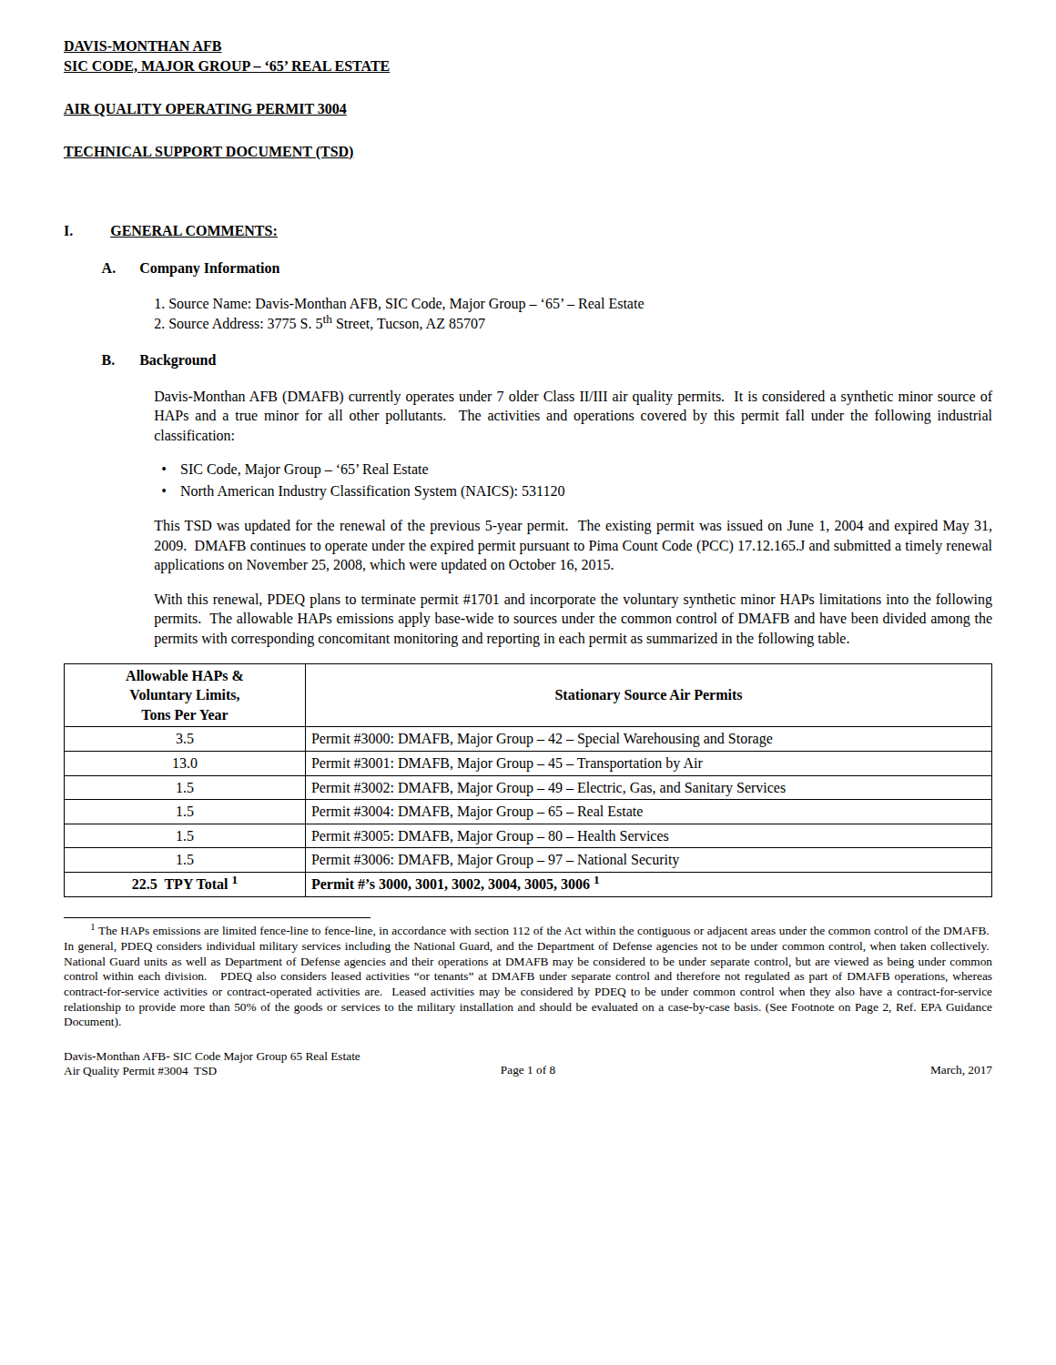DAVIS-MONTHAN AFB
SIC CODE, MAJOR GROUP – ‘65’ REAL ESTATE
AIR QUALITY OPERATING PERMIT 3004
TECHNICAL SUPPORT DOCUMENT (TSD)
I.
GENERAL COMMENTS:
A.
Company Information
1. Source Name: Davis-Monthan AFB, SIC Code, Major Group – ‘65’ – Real Estate
2. Source Address: 3775 S. 5th Street, Tucson, AZ 85707
B.
Background
Davis-Monthan AFB (DMAFB) currently operates under 7 older Class II/III air quality permits. It is considered a synthetic minor source of HAPs and a true minor for all other pollutants. The activities and operations covered by this permit fall under the following industrial classification:
SIC Code, Major Group – ‘65’ Real Estate
North American Industry Classification System (NAICS): 531120
This TSD was updated for the renewal of the previous 5-year permit. The existing permit was issued on June 1, 2004 and expired May 31, 2009. DMAFB continues to operate under the expired permit pursuant to Pima Count Code (PCC) 17.12.165.J and submitted a timely renewal applications on November 25, 2008, which were updated on October 16, 2015.
With this renewal, PDEQ plans to terminate permit #1701 and incorporate the voluntary synthetic minor HAPs limitations into the following permits. The allowable HAPs emissions apply base-wide to sources under the common control of DMAFB and have been divided among the permits with corresponding concomitant monitoring and reporting in each permit as summarized in the following table.
| Allowable HAPs & Voluntary Limits, Tons Per Year | Stationary Source Air Permits |
| --- | --- |
| 3.5 | Permit #3000: DMAFB, Major Group – 42 – Special Warehousing and Storage |
| 13.0 | Permit #3001: DMAFB, Major Group – 45 – Transportation by Air |
| 1.5 | Permit #3002: DMAFB, Major Group – 49 – Electric, Gas, and Sanitary Services |
| 1.5 | Permit #3004: DMAFB, Major Group – 65 – Real Estate |
| 1.5 | Permit #3005: DMAFB, Major Group – 80 – Health Services |
| 1.5 | Permit #3006: DMAFB, Major Group – 97 – National Security |
| 22.5 TPY Total 1 | Permit #’s 3000, 3001, 3002, 3004, 3005, 3006 1 |
1 The HAPs emissions are limited fence-line to fence-line, in accordance with section 112 of the Act within the contiguous or adjacent areas under the common control of the DMAFB. In general, PDEQ considers individual military services including the National Guard, and the Department of Defense agencies not to be under common control, when taken collectively. National Guard units as well as Department of Defense agencies and their operations at DMAFB may be considered to be under separate control, but are viewed as being under common control within each division. PDEQ also considers leased activities “or tenants” at DMAFB under separate control and therefore not regulated as part of DMAFB operations, whereas contract-for-service activities or contract-operated activities are. Leased activities may be considered by PDEQ to be under common control when they also have a contract-for-service relationship to provide more than 50% of the goods or services to the military installation and should be evaluated on a case-by-case basis. (See Footnote on Page 2, Ref. EPA Guidance Document).
Davis-Monthan AFB- SIC Code Major Group 65 Real Estate
Air Quality Permit #3004 TSD
Page 1 of 8
March, 2017